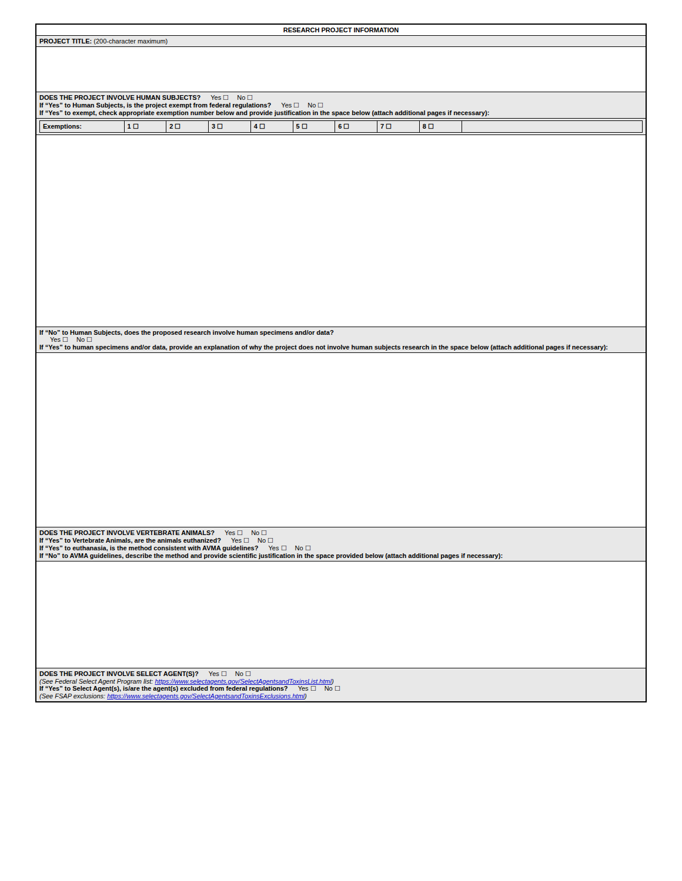| RESEARCH PROJECT INFORMATION |
| PROJECT TITLE: (200-character maximum) |
| DOES THE PROJECT INVOLVE HUMAN SUBJECTS? Yes ☐ No ☐ If “Yes” to Human Subjects, is the project exempt from federal regulations? Yes ☐ No ☐ If “Yes” to exempt, check appropriate exemption number below and provide justification in the space below (attach additional pages if necessary): |
| / Exemptions: / 1 ☐ / 2 ☐ / 3 ☐ / 4 ☐ / 5 ☐ / 6 ☐ / 7 ☐ / 8 ☐ / / |
| If “No” to Human Subjects, does the proposed research involve human specimens and/or data? Yes ☐ No ☐ If “Yes” to human specimens and/or data, provide an explanation of why the project does not involve human subjects research in the space below (attach additional pages if necessary): |
| DOES THE PROJECT INVOLVE VERTEBRATE ANIMALS? Yes ☐ No ☐ If “Yes” to Vertebrate Animals, are the animals euthanized? Yes ☐ No ☐ If “Yes” to euthanasia, is the method consistent with AVMA guidelines? Yes ☐ No ☐ If “No” to AVMA guidelines, describe the method and provide scientific justification in the space provided below (attach additional pages if necessary): |
| DOES THE PROJECT INVOLVE SELECT AGENT(S)? Yes ☐ No ☐ (See Federal Select Agent Program list: https://www.selectagents.gov/SelectAgentsandToxinsList.html ) If “Yes” to Select Agent(s), is/are the agent(s) excluded from federal regulations? Yes ☐ No ☐ (See FSAP exclusions: https://www.selectagents.gov/SelectAgentsandToxinsExclusions.html ) |